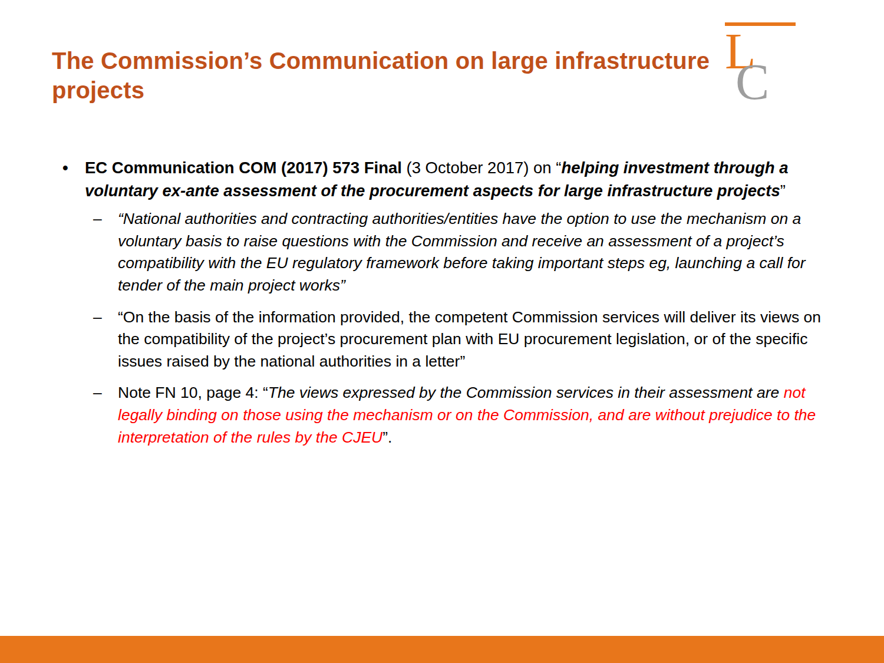L
C
The Commission’s Communication on large infrastructure projects
• EC Communication COM (2017) 573 Final (3 October 2017) on “helping investment through a voluntary ex-ante assessment of the procurement aspects for large infrastructure projects”
– “National authorities and contracting authorities/entities have the option to use the mechanism on a voluntary basis to raise questions with the Commission and receive an assessment of a project’s compatibility with the EU regulatory framework before taking important steps eg, launching a call for tender of the main project works”
– “On the basis of the information provided, the competent Commission services will deliver its views on the compatibility of the project’s procurement plan with EU procurement legislation, or of the specific issues raised by the national authorities in a letter”
– Note FN 10, page 4: “The views expressed by the Commission services in their assessment are not legally binding on those using the mechanism or on the Commission, and are without prejudice to the interpretation of the rules by the CJEU”.